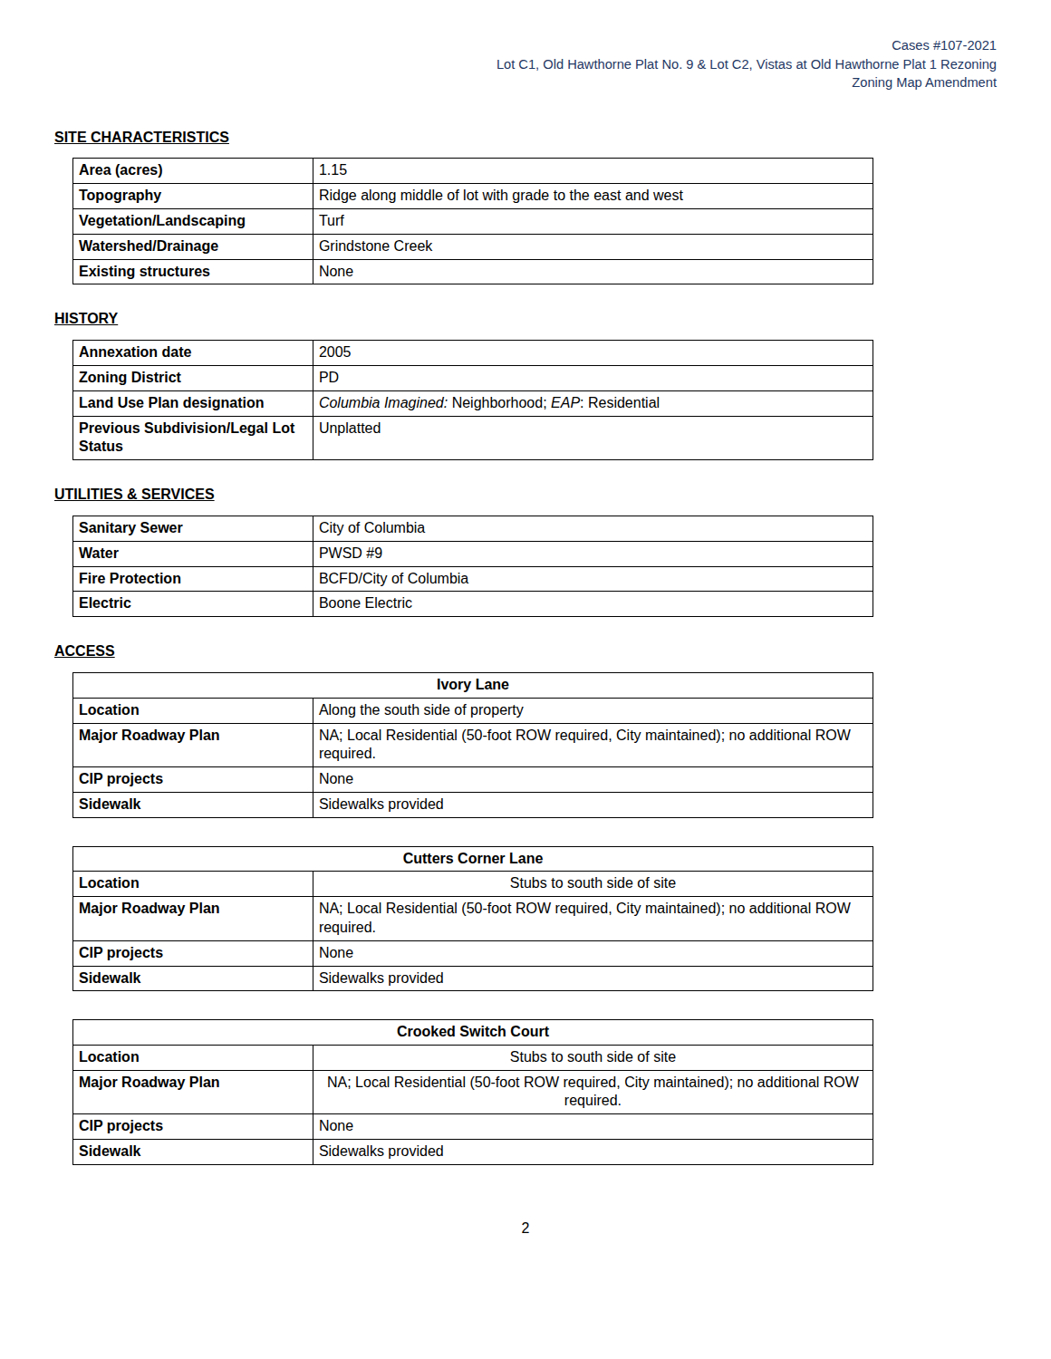Cases #107-2021
Lot C1, Old Hawthorne Plat No. 9 & Lot C2, Vistas at Old Hawthorne Plat 1 Rezoning
Zoning Map Amendment
SITE CHARACTERISTICS
| Area (acres) | 1.15 |
| Topography | Ridge along middle of lot with grade to the east and west |
| Vegetation/Landscaping | Turf |
| Watershed/Drainage | Grindstone Creek |
| Existing structures | None |
HISTORY
| Annexation date | 2005 |
| Zoning District | PD |
| Land Use Plan designation | Columbia Imagined: Neighborhood; EAP : Residential |
| Previous Subdivision/Legal Lot Status | Unplatted |
UTILITIES & SERVICES
| Sanitary Sewer | City of Columbia |
| Water | PWSD #9 |
| Fire Protection | BCFD/City of Columbia |
| Electric | Boone Electric |
ACCESS
| Ivory Lane |
| Location | Along the south side of property |
| Major Roadway Plan | NA; Local Residential (50-foot ROW required, City maintained); no additional ROW required. |
| CIP projects | None |
| Sidewalk | Sidewalks provided |
| Cutters Corner Lane |
| Location | Stubs to south side of site |
| Major Roadway Plan | NA; Local Residential (50-foot ROW required, City maintained); no additional ROW required. |
| CIP projects | None |
| Sidewalk | Sidewalks provided |
| Crooked Switch Court |
| Location | Stubs to south side of site |
| Major Roadway Plan | NA; Local Residential (50-foot ROW required, City maintained); no additional ROW required. |
| CIP projects | None |
| Sidewalk | Sidewalks provided |
2